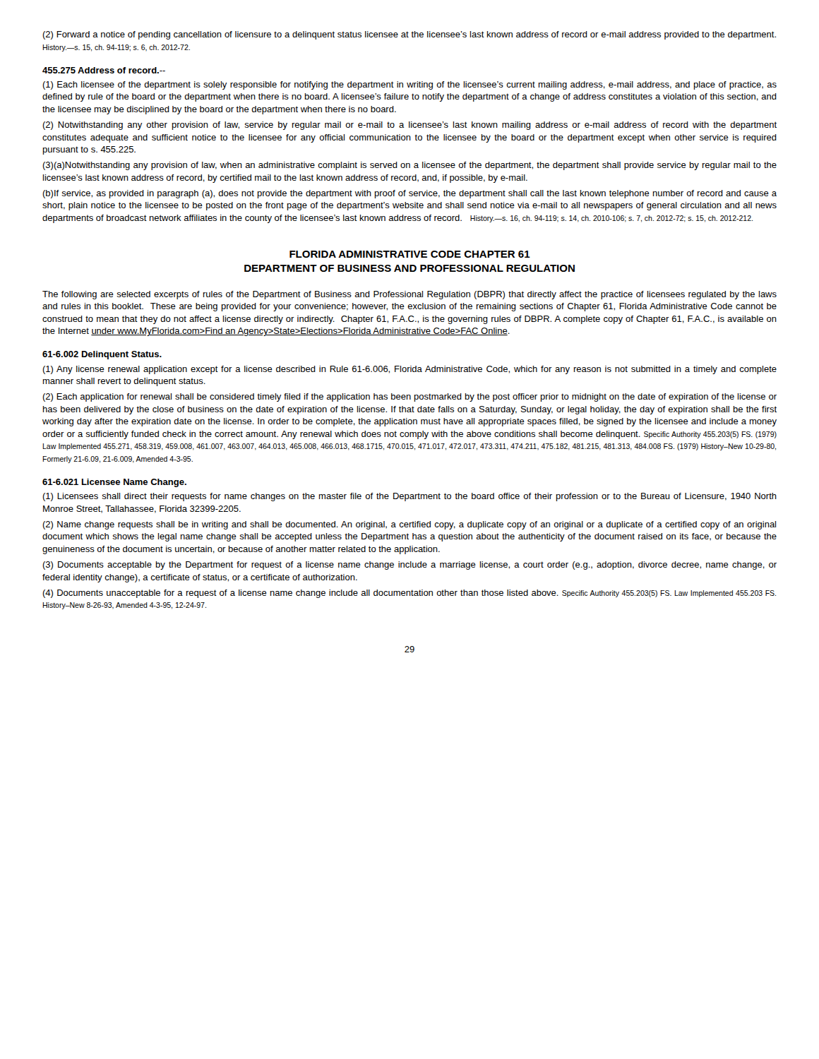(2) Forward a notice of pending cancellation of licensure to a delinquent status licensee at the licensee’s last known address of record or e-mail address provided to the department. History.—s. 15, ch. 94-119; s. 6, ch. 2012-72.
455.275 Address of record.--
(1) Each licensee of the department is solely responsible for notifying the department in writing of the licensee’s current mailing address, e-mail address, and place of practice, as defined by rule of the board or the department when there is no board. A licensee’s failure to notify the department of a change of address constitutes a violation of this section, and the licensee may be disciplined by the board or the department when there is no board.
(2) Notwithstanding any other provision of law, service by regular mail or e-mail to a licensee’s last known mailing address or e-mail address of record with the department constitutes adequate and sufficient notice to the licensee for any official communication to the licensee by the board or the department except when other service is required pursuant to s. 455.225.
(3)(a)Notwithstanding any provision of law, when an administrative complaint is served on a licensee of the department, the department shall provide service by regular mail to the licensee’s last known address of record, by certified mail to the last known address of record, and, if possible, by e-mail.
(b)If service, as provided in paragraph (a), does not provide the department with proof of service, the department shall call the last known telephone number of record and cause a short, plain notice to the licensee to be posted on the front page of the department’s website and shall send notice via e-mail to all newspapers of general circulation and all news departments of broadcast network affiliates in the county of the licensee’s last known address of record. History.—s. 16, ch. 94-119; s. 14, ch. 2010-106; s. 7, ch. 2012-72; s. 15, ch. 2012-212.
FLORIDA ADMINISTRATIVE CODE CHAPTER 61
DEPARTMENT OF BUSINESS AND PROFESSIONAL REGULATION
The following are selected excerpts of rules of the Department of Business and Professional Regulation (DBPR) that directly affect the practice of licensees regulated by the laws and rules in this booklet. These are being provided for your convenience; however, the exclusion of the remaining sections of Chapter 61, Florida Administrative Code cannot be construed to mean that they do not affect a license directly or indirectly. Chapter 61, F.A.C., is the governing rules of DBPR. A complete copy of Chapter 61, F.A.C., is available on the Internet under www.MyFlorida.com>Find an Agency>State>Elections>Florida Administrative Code>FAC Online.
61-6.002 Delinquent Status.
(1) Any license renewal application except for a license described in Rule 61-6.006, Florida Administrative Code, which for any reason is not submitted in a timely and complete manner shall revert to delinquent status.
(2) Each application for renewal shall be considered timely filed if the application has been postmarked by the post officer prior to midnight on the date of expiration of the license or has been delivered by the close of business on the date of expiration of the license. If that date falls on a Saturday, Sunday, or legal holiday, the day of expiration shall be the first working day after the expiration date on the license. In order to be complete, the application must have all appropriate spaces filled, be signed by the licensee and include a money order or a sufficiently funded check in the correct amount. Any renewal which does not comply with the above conditions shall become delinquent. Specific Authority 455.203(5) FS. (1979) Law Implemented 455.271, 458.319, 459.008, 461.007, 463.007, 464.013, 465.008, 466.013, 468.1715, 470.015, 471.017, 472.017, 473.311, 474.211, 475.182, 481.215, 481.313, 484.008 FS. (1979) History–New 10-29-80, Formerly 21-6.09, 21-6.009, Amended 4-3-95.
61-6.021 Licensee Name Change.
(1) Licensees shall direct their requests for name changes on the master file of the Department to the board office of their profession or to the Bureau of Licensure, 1940 North Monroe Street, Tallahassee, Florida 32399-2205.
(2) Name change requests shall be in writing and shall be documented. An original, a certified copy, a duplicate copy of an original or a duplicate of a certified copy of an original document which shows the legal name change shall be accepted unless the Department has a question about the authenticity of the document raised on its face, or because the genuineness of the document is uncertain, or because of another matter related to the application.
(3) Documents acceptable by the Department for request of a license name change include a marriage license, a court order (e.g., adoption, divorce decree, name change, or federal identity change), a certificate of status, or a certificate of authorization.
(4) Documents unacceptable for a request of a license name change include all documentation other than those listed above. Specific Authority 455.203(5) FS. Law Implemented 455.203 FS. History–New 8-26-93, Amended 4-3-95, 12-24-97.
29